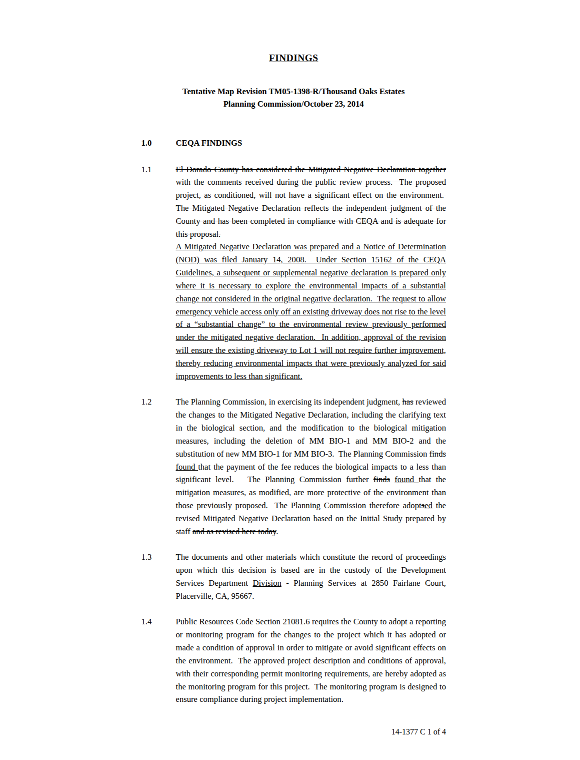FINDINGS
Tentative Map Revision TM05-1398-R/Thousand Oaks Estates
Planning Commission/October 23, 2014
1.0 CEQA FINDINGS
1.1 El Dorado County has considered the Mitigated Negative Declaration together with the comments received during the public review process. The proposed project, as conditioned, will not have a significant effect on the environment. The Mitigated Negative Declaration reflects the independent judgment of the County and has been completed in compliance with CEQA and is adequate for this proposal. A Mitigated Negative Declaration was prepared and a Notice of Determination (NOD) was filed January 14, 2008. Under Section 15162 of the CEQA Guidelines, a subsequent or supplemental negative declaration is prepared only where it is necessary to explore the environmental impacts of a substantial change not considered in the original negative declaration. The request to allow emergency vehicle access only off an existing driveway does not rise to the level of a “substantial change” to the environmental review previously performed under the mitigated negative declaration. In addition, approval of the revision will ensure the existing driveway to Lot 1 will not require further improvement, thereby reducing environmental impacts that were previously analyzed for said improvements to less than significant.
1.2 The Planning Commission, in exercising its independent judgment, has reviewed the changes to the Mitigated Negative Declaration, including the clarifying text in the biological section, and the modification to the biological mitigation measures, including the deletion of MM BIO-1 and MM BIO-2 and the substitution of new MM BIO-1 for MM BIO-3. The Planning Commission finds found that the payment of the fee reduces the biological impacts to a less than significant level. The Planning Commission further finds found that the mitigation measures, as modified, are more protective of the environment than those previously proposed. The Planning Commission therefore adoptsed the revised Mitigated Negative Declaration based on the Initial Study prepared by staff and as revised here today.
1.3 The documents and other materials which constitute the record of proceedings upon which this decision is based are in the custody of the Development Services Department Division - Planning Services at 2850 Fairlane Court, Placerville, CA, 95667.
1.4 Public Resources Code Section 21081.6 requires the County to adopt a reporting or monitoring program for the changes to the project which it has adopted or made a condition of approval in order to mitigate or avoid significant effects on the environment. The approved project description and conditions of approval, with their corresponding permit monitoring requirements, are hereby adopted as the monitoring program for this project. The monitoring program is designed to ensure compliance during project implementation.
14-1377 C 1 of 4